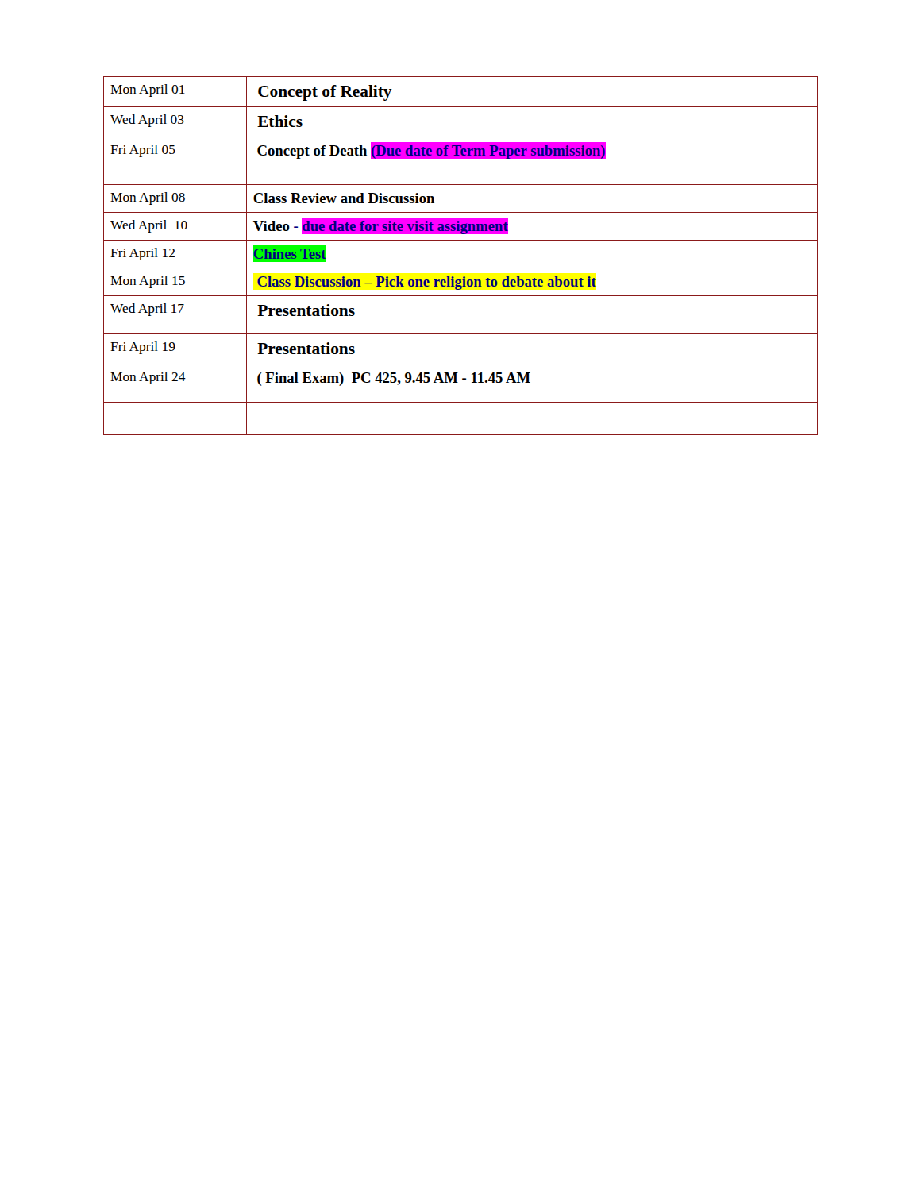| Mon April 01 | Concept of Reality |
| Wed April 03 | Ethics |
| Fri April 05 | Concept of Death (Due date of Term Paper submission) |
| Mon April 08 | Class Review and Discussion |
| Wed April 10 | Video - due date for site visit assignment |
| Fri April 12 | Chines Test |
| Mon April 15 | Class Discussion – Pick one religion to debate about it |
| Wed April 17 | Presentations |
| Fri April 19 | Presentations |
| Mon April 24 | ( Final Exam) PC 425, 9.45 AM - 11.45 AM |